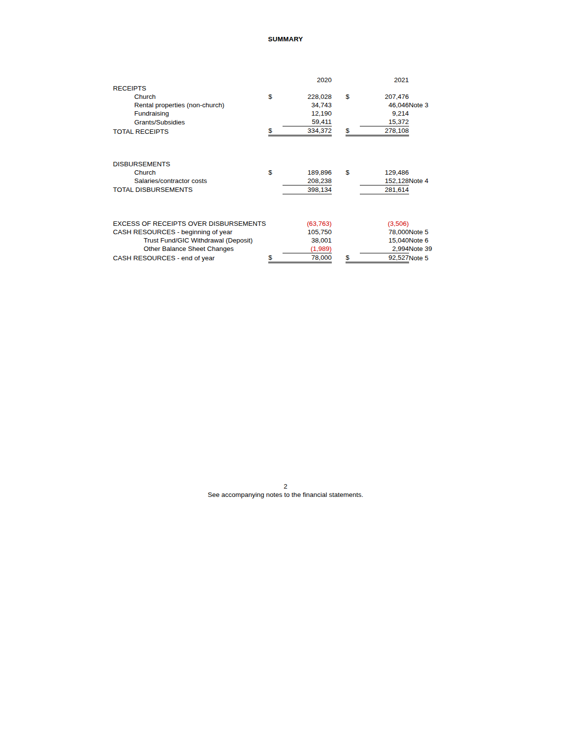SUMMARY
| | | 2020 | | | 2021 | |
| RECEIPTS | | | | | | |
| Church | $ | 228,028 | | $ | 207,476 | |
| Rental properties (non-church) | | 34,743 | | | 46,046 | Note 3 |
| Fundraising | | 12,190 | | | 9,214 | |
| Grants/Subsidies | | 59,411 | | | 15,372 | |
| TOTAL RECEIPTS | $ | 334,372 | | $ | 278,108 | |
| DISBURSEMENTS | | | | | | |
| Church | $ | 189,896 | | $ | 129,486 | |
| Salaries/contractor costs | | 208,238 | | | 152,128 | Note 4 |
| TOTAL DISBURSEMENTS | | 398,134 | | | 281,614 | |
| EXCESS OF RECEIPTS OVER DISBURSEMENTS | | (63,763) | | | (3,506) | |
| CASH RESOURCES - beginning of year | | 105,750 | | | 78,000 | Note 5 |
| Trust Fund/GIC Withdrawal (Deposit) | | 38,001 | | | 15,040 | Note 6 |
| Other Balance Sheet Changes | | (1,989) | | | 2,994 | Note 39 |
| CASH RESOURCES - end of year | $ | 78,000 | | $ | 92,527 | Note 5 |
2
See accompanying notes to the financial statements.